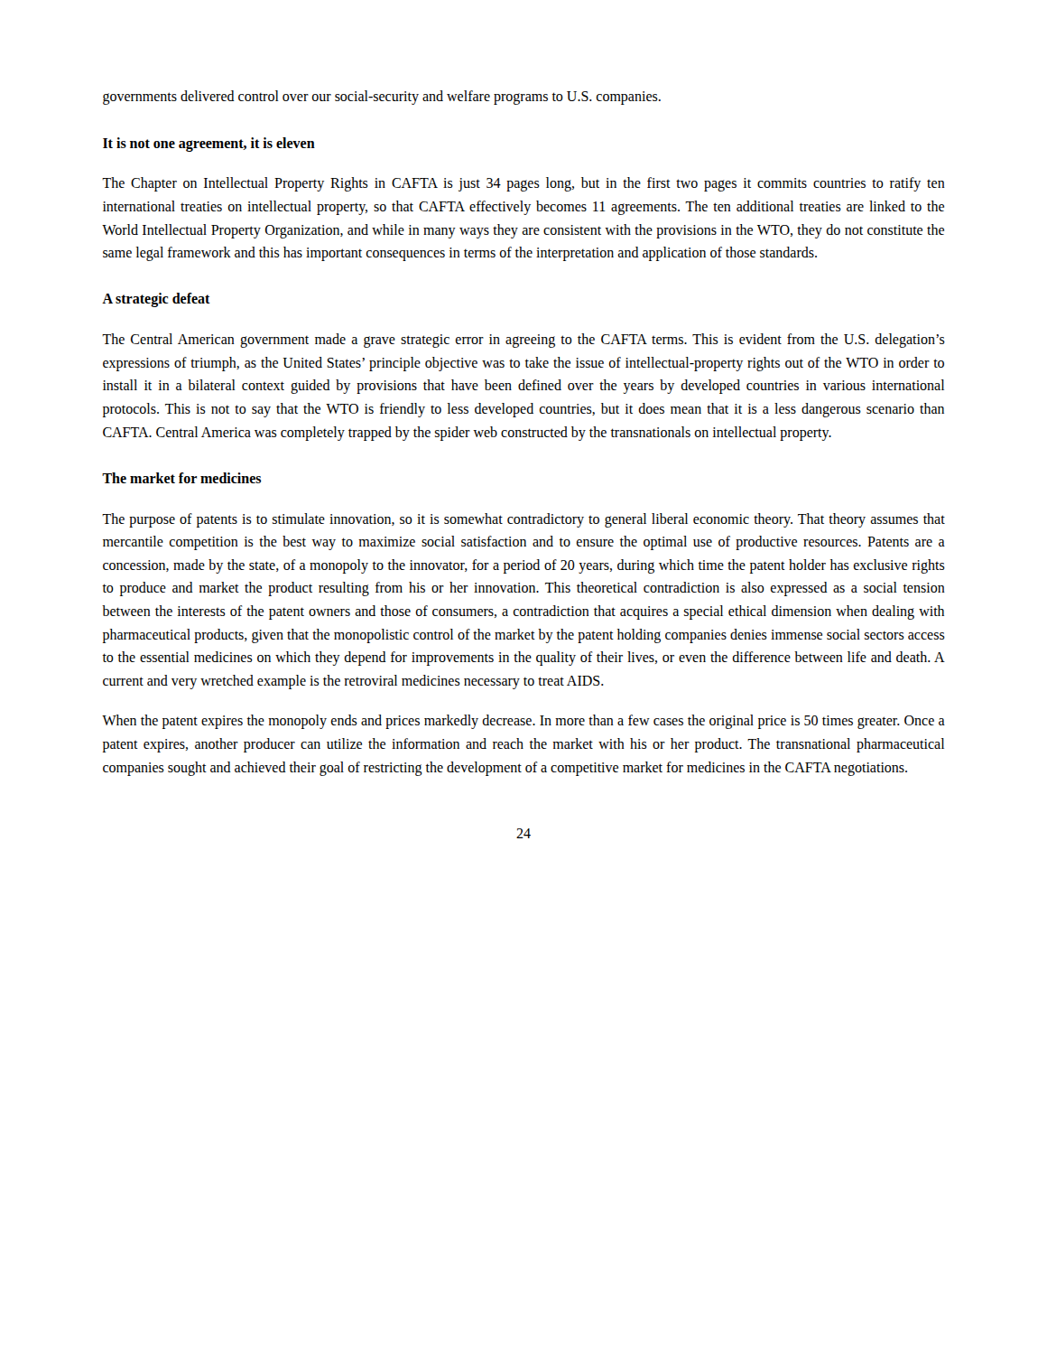governments delivered control over our social-security and welfare programs to U.S. companies.
It is not one agreement, it is eleven
The Chapter on Intellectual Property Rights in CAFTA is just 34 pages long, but in the first two pages it commits countries to ratify ten international treaties on intellectual property, so that CAFTA effectively becomes 11 agreements. The ten additional treaties are linked to the World Intellectual Property Organization, and while in many ways they are consistent with the provisions in the WTO, they do not constitute the same legal framework and this has important consequences in terms of the interpretation and application of those standards.
A strategic defeat
The Central American government made a grave strategic error in agreeing to the CAFTA terms. This is evident from the U.S. delegation’s expressions of triumph, as the United States’ principle objective was to take the issue of intellectual-property rights out of the WTO in order to install it in a bilateral context guided by provisions that have been defined over the years by developed countries in various international protocols. This is not to say that the WTO is friendly to less developed countries, but it does mean that it is a less dangerous scenario than CAFTA. Central America was completely trapped by the spider web constructed by the transnationals on intellectual property.
The market for medicines
The purpose of patents is to stimulate innovation, so it is somewhat contradictory to general liberal economic theory. That theory assumes that mercantile competition is the best way to maximize social satisfaction and to ensure the optimal use of productive resources. Patents are a concession, made by the state, of a monopoly to the innovator, for a period of 20 years, during which time the patent holder has exclusive rights to produce and market the product resulting from his or her innovation. This theoretical contradiction is also expressed as a social tension between the interests of the patent owners and those of consumers, a contradiction that acquires a special ethical dimension when dealing with pharmaceutical products, given that the monopolistic control of the market by the patent holding companies denies immense social sectors access to the essential medicines on which they depend for improvements in the quality of their lives, or even the difference between life and death. A current and very wretched example is the retroviral medicines necessary to treat AIDS.
When the patent expires the monopoly ends and prices markedly decrease. In more than a few cases the original price is 50 times greater. Once a patent expires, another producer can utilize the information and reach the market with his or her product. The transnational pharmaceutical companies sought and achieved their goal of restricting the development of a competitive market for medicines in the CAFTA negotiations.
24